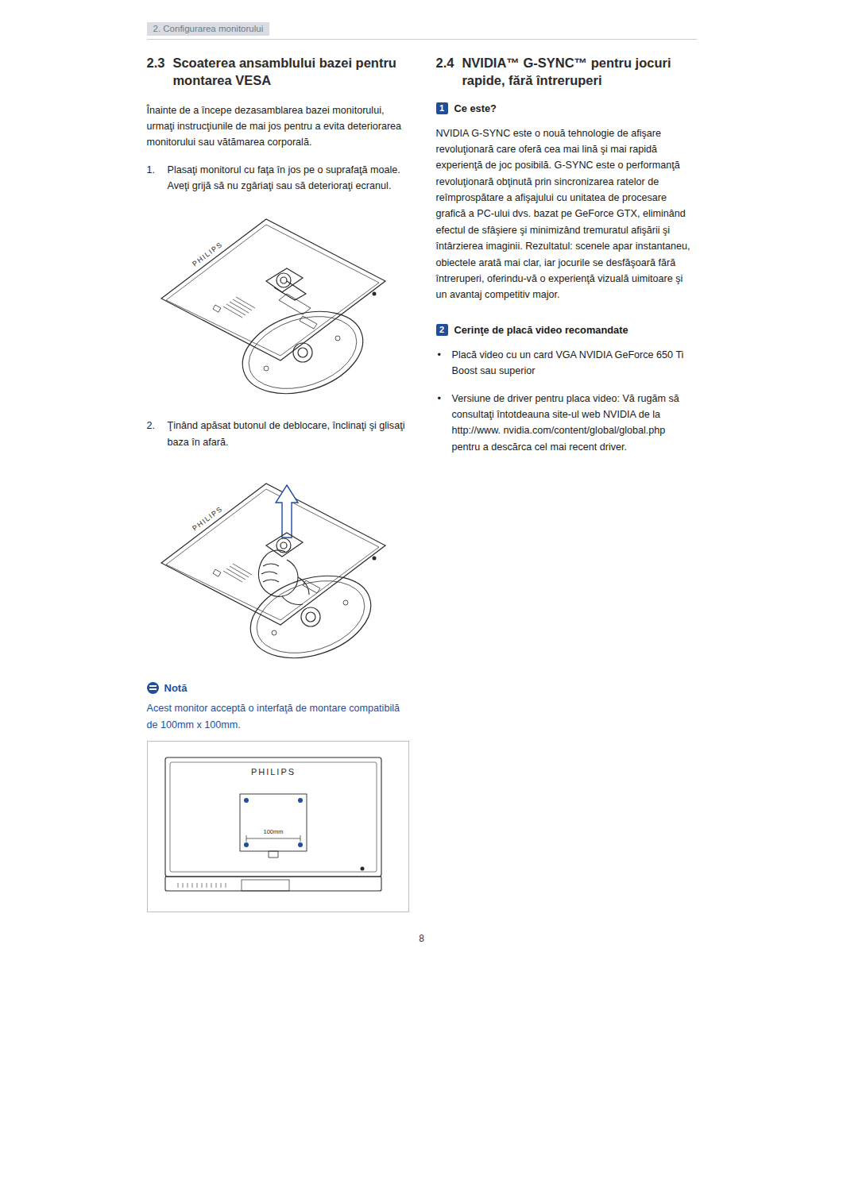2. Configurarea monitorului
2.3 Scoaterea ansamblului bazei pentru montarea VESA
Înainte de a începe dezasamblarea bazei monitorului, urmaţi instrucţiunile de mai jos pentru a evita deteriorarea monitorului sau vătămarea corporală.
Plasaţi monitorul cu faţa în jos pe o suprafaţă moale. Aveţi grijă să nu zgâriaţi sau să deterioraţi ecranul.
PHILIPS
Ţinând apăsat butonul de deblocare, înclinaţi şi glisaţi baza în afară.
PHILIPS
Notă
Acest monitor acceptă o interfaţă de montare compatibilă de 100mm x 100mm.
PHILIPS 100mm
2.4 NVIDIA™ G-SYNC™ pentru jocuri rapide, fără întreruperi
1 Ce este?
NVIDIA G-SYNC este o nouă tehnologie de afişare revoluţionară care oferă cea mai lină şi mai rapidă experienţă de joc posibilă. G-SYNC este o performanţă revoluţionară obţinută prin sincronizarea ratelor de reîmprospătare a afişajului cu unitatea de procesare grafică a PC-ului dvs. bazat pe GeForce GTX, eliminând efectul de sfâşiere şi minimizând tremuratul afişării şi întârzierea imaginii. Rezultatul: scenele apar instantaneu, obiectele arată mai clar, iar jocurile se desfăşoară fără întreruperi, oferindu-vă o experienţă vizuală uimitoare şi un avantaj competitiv major.
2 Cerinţe de placă video recomandate
Placă video cu un card VGA NVIDIA GeForce 650 Ti Boost sau superior
Versiune de driver pentru placa video: Vă rugăm să consultaţi întotdeauna site-ul web NVIDIA de la http://www. nvidia.com/content/global/global.php pentru a descărca cel mai recent driver.
8